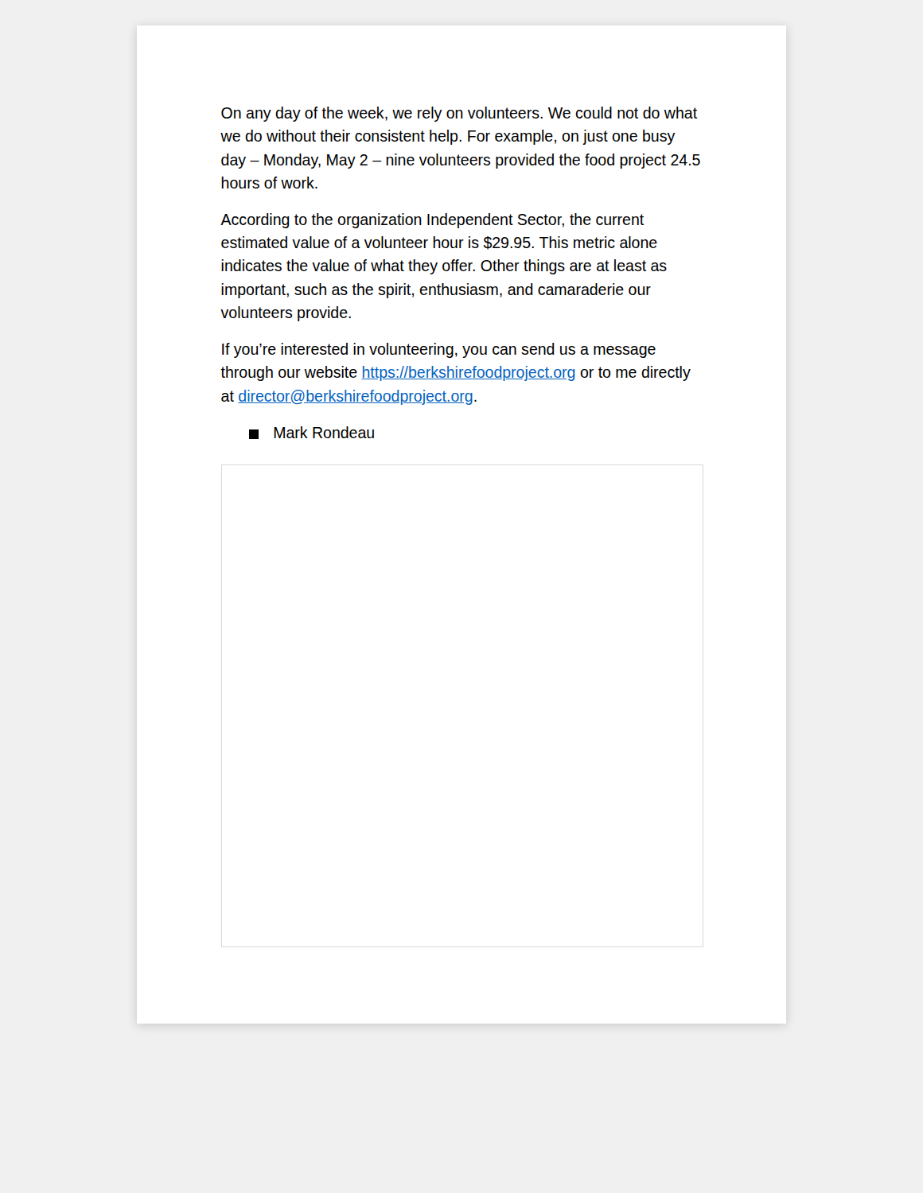On any day of the week, we rely on volunteers. We could not do what we do without their consistent help. For example, on just one busy day – Monday, May 2 – nine volunteers provided the food project 24.5 hours of work.
According to the organization Independent Sector, the current estimated value of a volunteer hour is $29.95. This metric alone indicates the value of what they offer. Other things are at least as important, such as the spirit, enthusiasm, and camaraderie our volunteers provide.
If you’re interested in volunteering, you can send us a message through our website https://berkshirefoodproject.org or to me directly at director@berkshirefoodproject.org.
Mark Rondeau